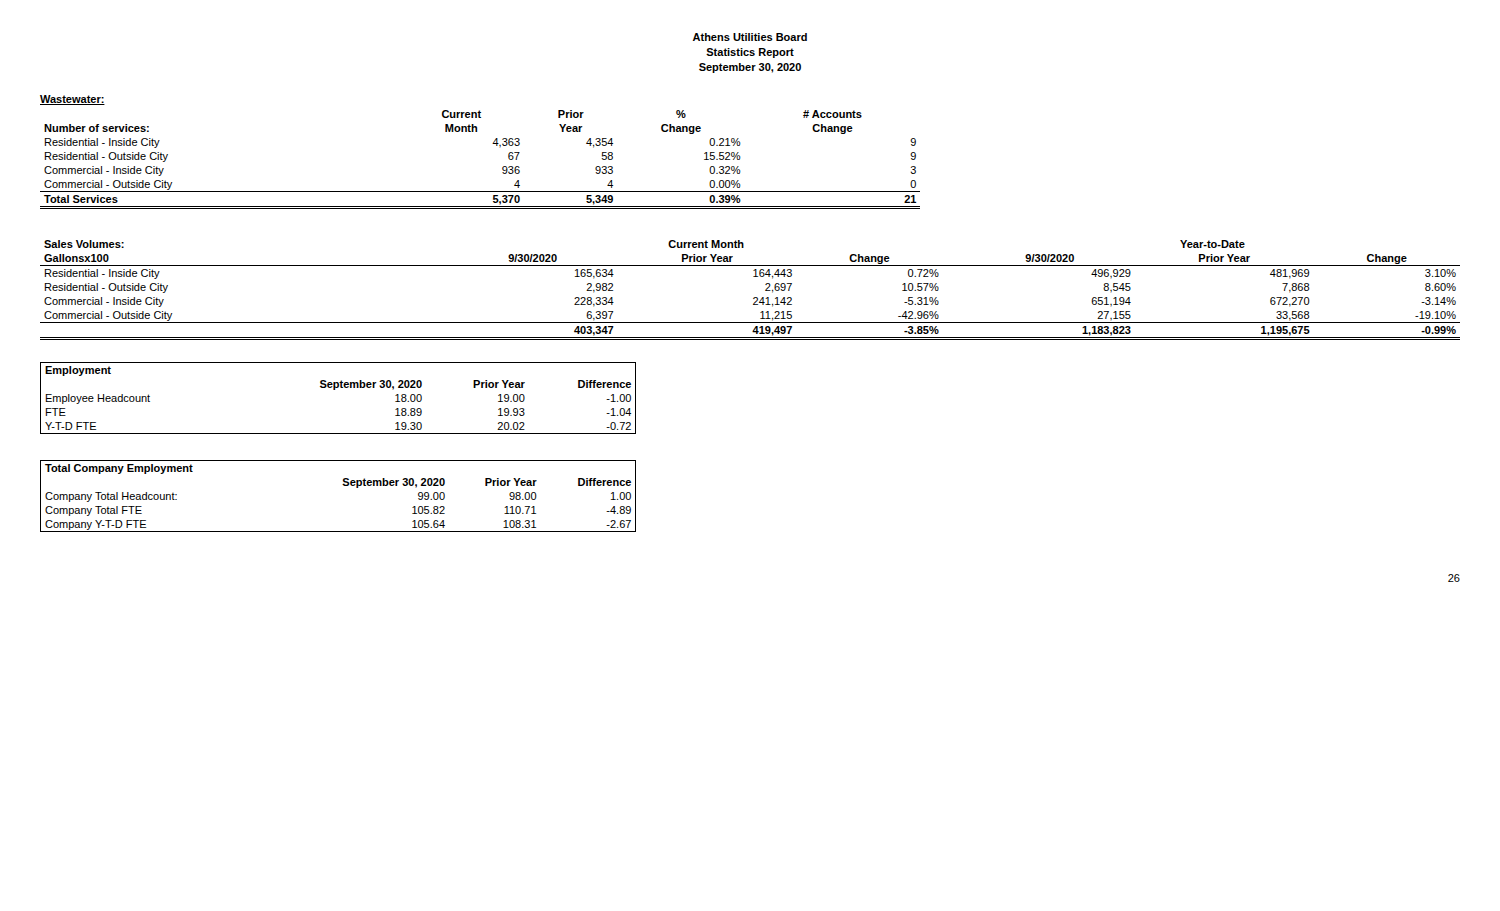Athens Utilities Board
Statistics Report
September 30, 2020
Wastewater:
| | Current | Prior | % | # Accounts |
| --- | --- | --- | --- | --- |
| Number of services: | Month | Year | Change | Change |
| Residential - Inside City | 4,363 | 4,354 | 0.21% | 9 |
| Residential - Outside City | 67 | 58 | 15.52% | 9 |
| Commercial - Inside City | 936 | 933 | 0.32% | 3 |
| Commercial - Outside City | 4 | 4 | 0.00% | 0 |
| Total Services | 5,370 | 5,349 | 0.39% | 21 |
| Sales Volumes: | Current Month | Year-to-Date |
| --- | --- | --- |
| Gallonsx100 | 9/30/2020 | Prior Year | Change | | 9/30/2020 | Prior Year | Change |
| Residential - Inside City | 165,634 | 164,443 | 0.72% | | 496,929 | 481,969 | 3.10% |
| Residential - Outside City | 2,982 | 2,697 | 10.57% | | 8,545 | 7,868 | 8.60% |
| Commercial - Inside City | 228,334 | 241,142 | -5.31% | | 651,194 | 672,270 | -3.14% |
| Commercial - Outside City | 6,397 | 11,215 | -42.96% | | 27,155 | 33,568 | -19.10% |
| | 403,347 | 419,497 | -3.85% | | 1,183,823 | 1,195,675 | -0.99% |
| Employment | | | |
| --- | --- | --- | --- |
| | September 30, 2020 | Prior Year | Difference |
| Employee Headcount | 18.00 | 19.00 | -1.00 |
| FTE | 18.89 | 19.93 | -1.04 |
| Y-T-D FTE | 19.30 | 20.02 | -0.72 |
| Total Company Employment | | | |
| --- | --- | --- | --- |
| | September 30, 2020 | Prior Year | Difference |
| Company Total Headcount: | 99.00 | 98.00 | 1.00 |
| Company Total FTE | 105.82 | 110.71 | -4.89 |
| Company Y-T-D FTE | 105.64 | 108.31 | -2.67 |
26